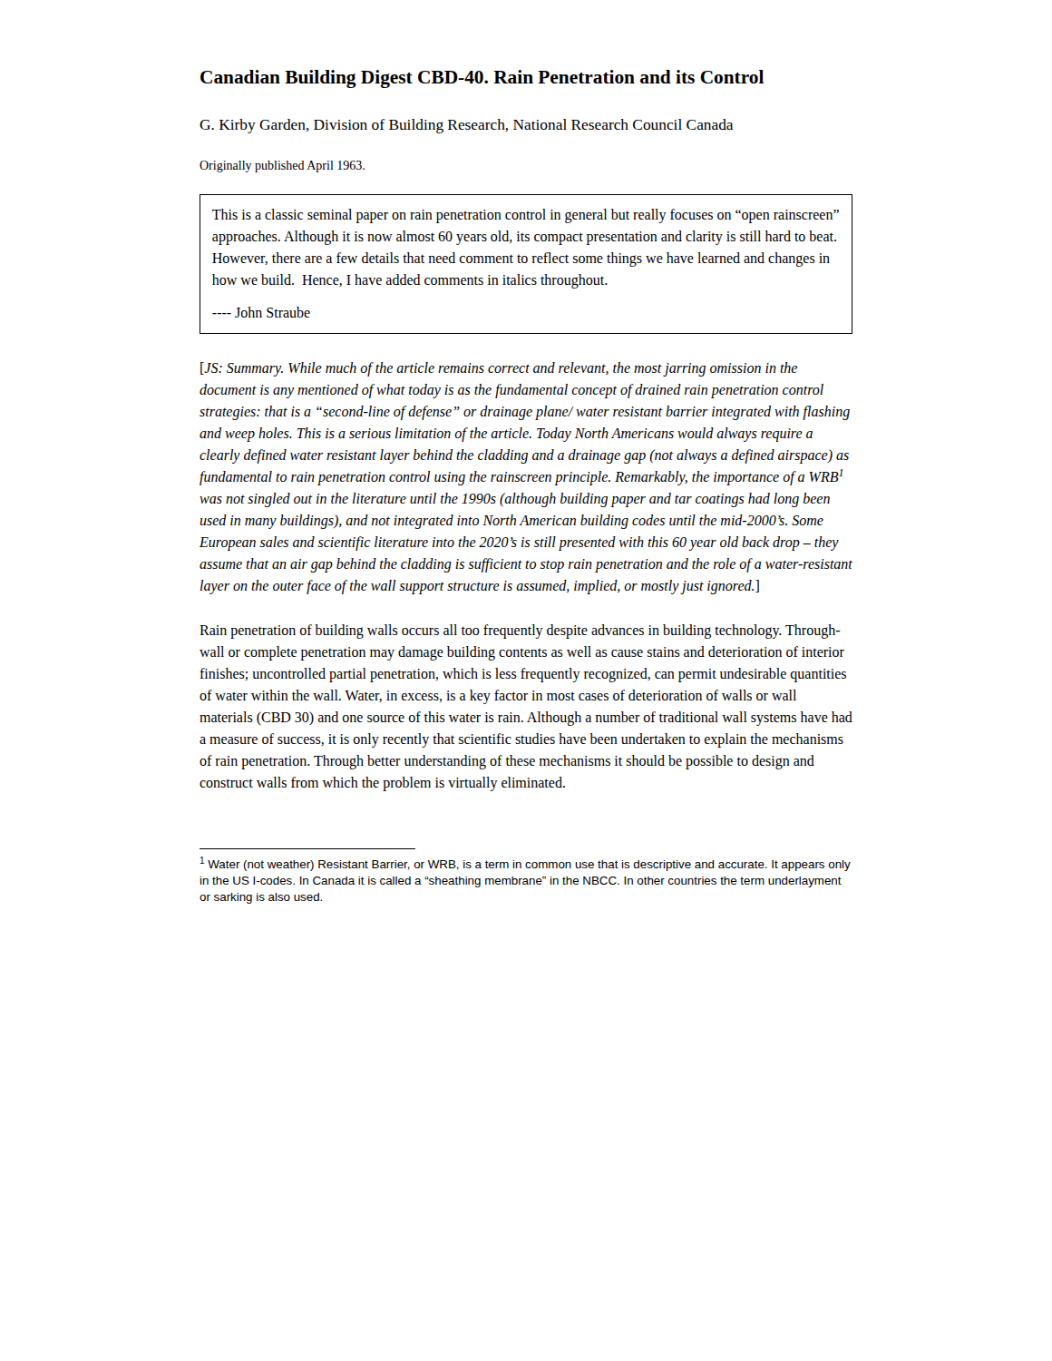Canadian Building Digest CBD-40. Rain Penetration and its Control
G. Kirby Garden, Division of Building Research, National Research Council Canada
Originally published April 1963.
This is a classic seminal paper on rain penetration control in general but really focuses on “open rainscreen” approaches. Although it is now almost 60 years old, its compact presentation and clarity is still hard to beat. However, there are a few details that need comment to reflect some things we have learned and changes in how we build. Hence, I have added comments in italics throughout.
---- John Straube
[JS: Summary. While much of the article remains correct and relevant, the most jarring omission in the document is any mentioned of what today is as the fundamental concept of drained rain penetration control strategies: that is a “second-line of defense” or drainage plane/ water resistant barrier integrated with flashing and weep holes. This is a serious limitation of the article. Today North Americans would always require a clearly defined water resistant layer behind the cladding and a drainage gap (not always a defined airspace) as fundamental to rain penetration control using the rainscreen principle. Remarkably, the importance of a WRB1 was not singled out in the literature until the 1990s (although building paper and tar coatings had long been used in many buildings), and not integrated into North American building codes until the mid-2000’s. Some European sales and scientific literature into the 2020’s is still presented with this 60 year old back drop – they assume that an air gap behind the cladding is sufficient to stop rain penetration and the role of a water-resistant layer on the outer face of the wall support structure is assumed, implied, or mostly just ignored.]
Rain penetration of building walls occurs all too frequently despite advances in building technology. Through-wall or complete penetration may damage building contents as well as cause stains and deterioration of interior finishes; uncontrolled partial penetration, which is less frequently recognized, can permit undesirable quantities of water within the wall. Water, in excess, is a key factor in most cases of deterioration of walls or wall materials (CBD 30) and one source of this water is rain. Although a number of traditional wall systems have had a measure of success, it is only recently that scientific studies have been undertaken to explain the mechanisms of rain penetration. Through better understanding of these mechanisms it should be possible to design and construct walls from which the problem is virtually eliminated.
1 Water (not weather) Resistant Barrier, or WRB, is a term in common use that is descriptive and accurate. It appears only in the US I-codes. In Canada it is called a “sheathing membrane” in the NBCC. In other countries the term underlayment or sarking is also used.